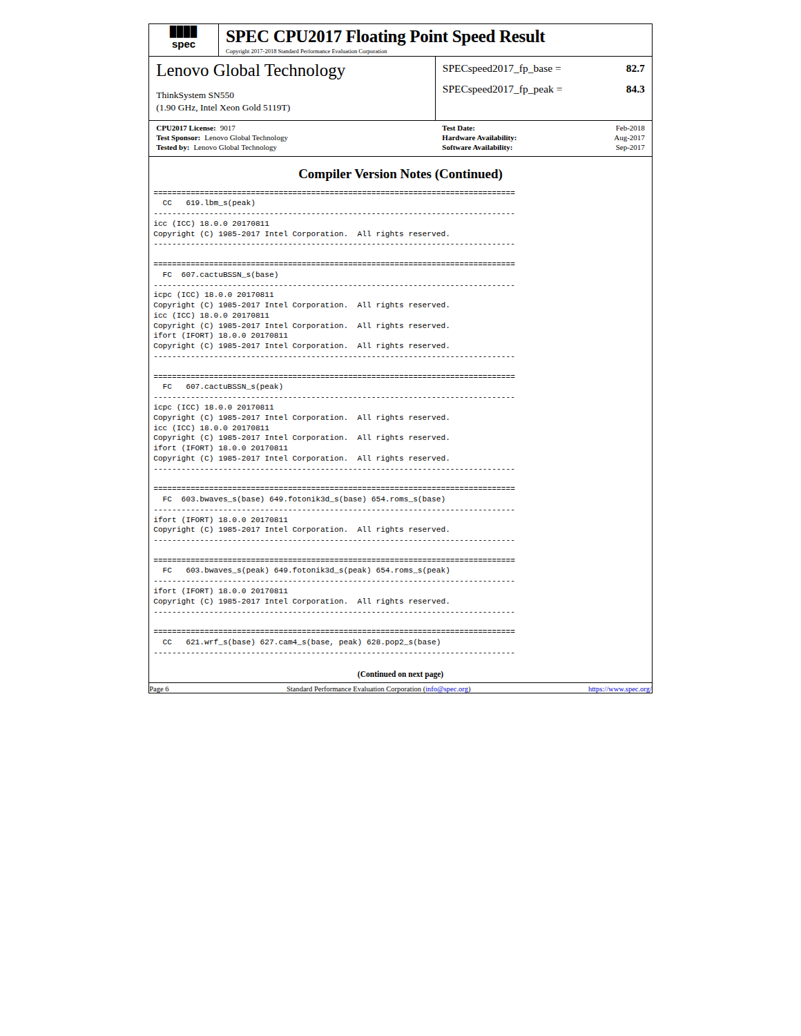████
spec
SPEC CPU2017 Floating Point Speed Result
Copyright 2017-2018 Standard Performance Evaluation Corporation
Lenovo Global Technology
ThinkSystem SN550
(1.90 GHz, Intel Xeon Gold 5119T)
SPECspeed2017_fp_base =82.7
SPECspeed2017_fp_peak =84.3
CPU2017 License: 9017
Test Sponsor: Lenovo Global Technology
Tested by: Lenovo Global Technology
Test Date: Feb-2018
Hardware Availability: Aug-2017
Software Availability: Sep-2017
Compiler Version Notes (Continued)
==============================================================================
  CC   619.lbm_s(peak)
------------------------------------------------------------------------------
icc (ICC) 18.0.0 20170811
Copyright (C) 1985-2017 Intel Corporation.  All rights reserved.
------------------------------------------------------------------------------

==============================================================================
  FC  607.cactuBSSN_s(base)
------------------------------------------------------------------------------
icpc (ICC) 18.0.0 20170811
Copyright (C) 1985-2017 Intel Corporation.  All rights reserved.
icc (ICC) 18.0.0 20170811
Copyright (C) 1985-2017 Intel Corporation.  All rights reserved.
ifort (IFORT) 18.0.0 20170811
Copyright (C) 1985-2017 Intel Corporation.  All rights reserved.
------------------------------------------------------------------------------

==============================================================================
  FC   607.cactuBSSN_s(peak)
------------------------------------------------------------------------------
icpc (ICC) 18.0.0 20170811
Copyright (C) 1985-2017 Intel Corporation.  All rights reserved.
icc (ICC) 18.0.0 20170811
Copyright (C) 1985-2017 Intel Corporation.  All rights reserved.
ifort (IFORT) 18.0.0 20170811
Copyright (C) 1985-2017 Intel Corporation.  All rights reserved.
------------------------------------------------------------------------------

==============================================================================
  FC  603.bwaves_s(base) 649.fotonik3d_s(base) 654.roms_s(base)
------------------------------------------------------------------------------
ifort (IFORT) 18.0.0 20170811
Copyright (C) 1985-2017 Intel Corporation.  All rights reserved.
------------------------------------------------------------------------------

==============================================================================
  FC   603.bwaves_s(peak) 649.fotonik3d_s(peak) 654.roms_s(peak)
------------------------------------------------------------------------------
ifort (IFORT) 18.0.0 20170811
Copyright (C) 1985-2017 Intel Corporation.  All rights reserved.
------------------------------------------------------------------------------

==============================================================================
  CC   621.wrf_s(base) 627.cam4_s(base, peak) 628.pop2_s(base)
------------------------------------------------------------------------------
(Continued on next page)
Page 6
Standard Performance Evaluation Corporation (info@spec.org)
https://www.spec.org/